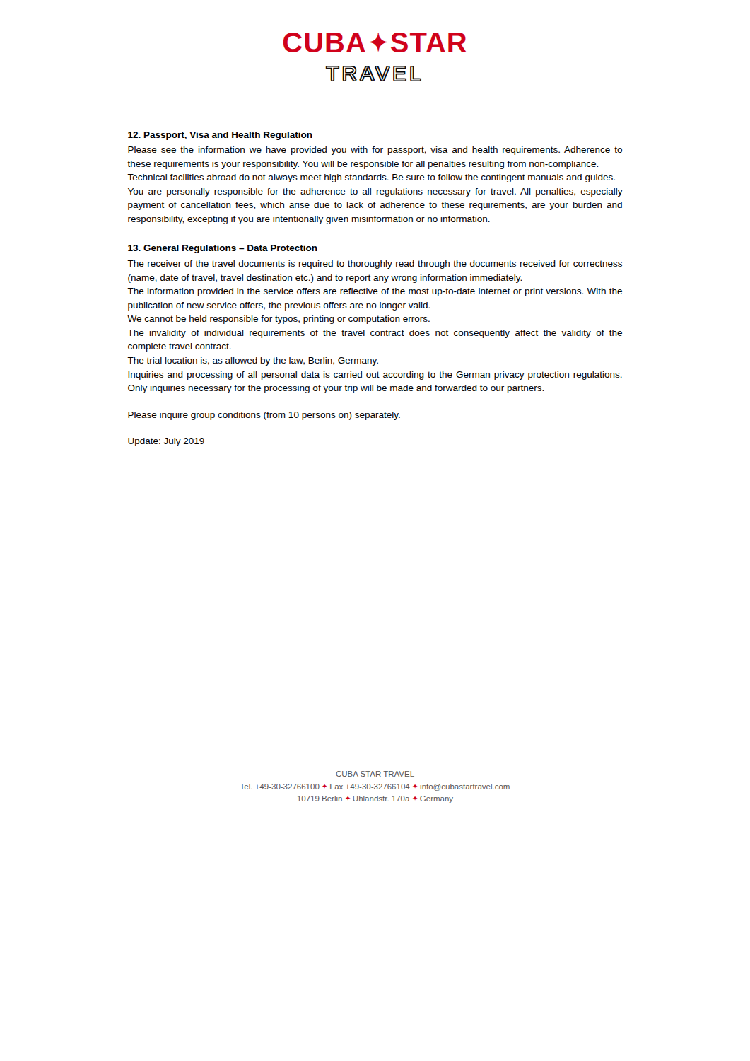CUBA✦STAR
TRAVEL
12. Passport, Visa and Health Regulation
Please see the information we have provided you with for passport, visa and health requirements. Adherence to these requirements is your responsibility. You will be responsible for all penalties resulting from non-compliance.
Technical facilities abroad do not always meet high standards. Be sure to follow the contingent manuals and guides.
You are personally responsible for the adherence to all regulations necessary for travel. All penalties, especially payment of cancellation fees, which arise due to lack of adherence to these requirements, are your burden and responsibility, excepting if you are intentionally given misinformation or no information.
13. General Regulations – Data Protection
The receiver of the travel documents is required to thoroughly read through the documents received for correctness (name, date of travel, travel destination etc.) and to report any wrong information immediately.
The information provided in the service offers are reflective of the most up-to-date internet or print versions. With the publication of new service offers, the previous offers are no longer valid.
We cannot be held responsible for typos, printing or computation errors.
The invalidity of individual requirements of the travel contract does not consequently affect the validity of the complete travel contract.
The trial location is, as allowed by the law, Berlin, Germany.
Inquiries and processing of all personal data is carried out according to the German privacy protection regulations. Only inquiries necessary for the processing of your trip will be made and forwarded to our partners.
Please inquire group conditions (from 10 persons on) separately.
Update: July 2019
CUBA STAR TRAVEL
Tel. +49-30-32766100 ✦ Fax +49-30-32766104 ✦ info@cubastartravel.com
10719 Berlin ✦ Uhlandstr. 170a ✦ Germany